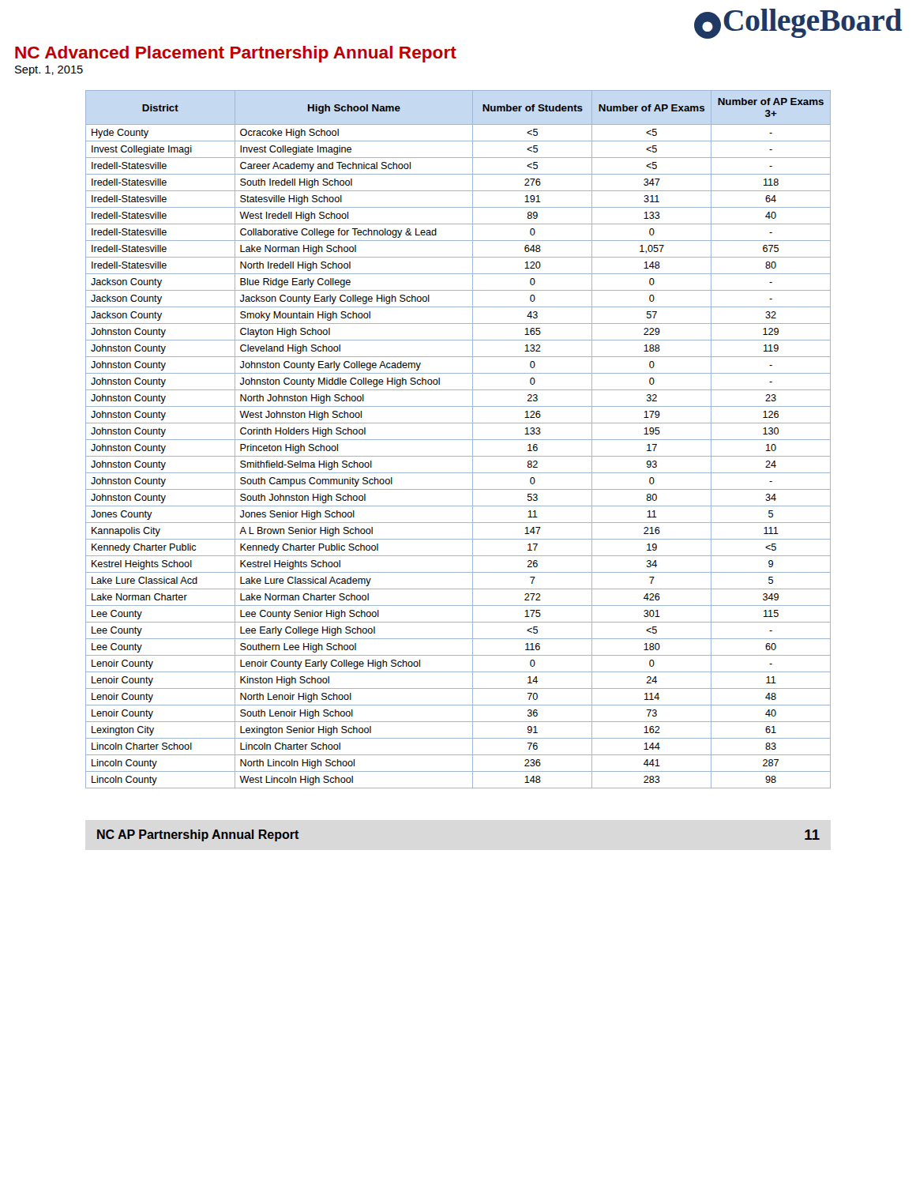●CollegeBoard
NC Advanced Placement Partnership Annual Report
Sept. 1, 2015
| District | High School Name | Number of Students | Number of AP Exams | Number of AP Exams 3+ |
| --- | --- | --- | --- | --- |
| Hyde County | Ocracoke High School | <5 | <5 | - |
| Invest Collegiate Imagi | Invest Collegiate Imagine | <5 | <5 | - |
| Iredell-Statesville | Career Academy and Technical School | <5 | <5 | - |
| Iredell-Statesville | South Iredell High School | 276 | 347 | 118 |
| Iredell-Statesville | Statesville High School | 191 | 311 | 64 |
| Iredell-Statesville | West Iredell High School | 89 | 133 | 40 |
| Iredell-Statesville | Collaborative College for Technology & Lead | 0 | 0 | - |
| Iredell-Statesville | Lake Norman High School | 648 | 1,057 | 675 |
| Iredell-Statesville | North Iredell High School | 120 | 148 | 80 |
| Jackson County | Blue Ridge Early College | 0 | 0 | - |
| Jackson County | Jackson County Early College High School | 0 | 0 | - |
| Jackson County | Smoky Mountain High School | 43 | 57 | 32 |
| Johnston County | Clayton High School | 165 | 229 | 129 |
| Johnston County | Cleveland High School | 132 | 188 | 119 |
| Johnston County | Johnston County Early College Academy | 0 | 0 | - |
| Johnston County | Johnston County Middle College High School | 0 | 0 | - |
| Johnston County | North Johnston High School | 23 | 32 | 23 |
| Johnston County | West Johnston High School | 126 | 179 | 126 |
| Johnston County | Corinth Holders High School | 133 | 195 | 130 |
| Johnston County | Princeton High School | 16 | 17 | 10 |
| Johnston County | Smithfield-Selma High School | 82 | 93 | 24 |
| Johnston County | South Campus Community School | 0 | 0 | - |
| Johnston County | South Johnston High School | 53 | 80 | 34 |
| Jones County | Jones Senior High School | 11 | 11 | 5 |
| Kannapolis City | A L Brown Senior High School | 147 | 216 | 111 |
| Kennedy Charter Public | Kennedy Charter Public School | 17 | 19 | <5 |
| Kestrel Heights School | Kestrel Heights School | 26 | 34 | 9 |
| Lake Lure Classical Acd | Lake Lure Classical Academy | 7 | 7 | 5 |
| Lake Norman Charter | Lake Norman Charter School | 272 | 426 | 349 |
| Lee County | Lee County Senior High School | 175 | 301 | 115 |
| Lee County | Lee Early College High School | <5 | <5 | - |
| Lee County | Southern Lee High School | 116 | 180 | 60 |
| Lenoir County | Lenoir County Early College High School | 0 | 0 | - |
| Lenoir County | Kinston High School | 14 | 24 | 11 |
| Lenoir County | North Lenoir High School | 70 | 114 | 48 |
| Lenoir County | South Lenoir High School | 36 | 73 | 40 |
| Lexington City | Lexington Senior High School | 91 | 162 | 61 |
| Lincoln Charter School | Lincoln Charter School | 76 | 144 | 83 |
| Lincoln County | North Lincoln High School | 236 | 441 | 287 |
| Lincoln County | West Lincoln High School | 148 | 283 | 98 |
NC AP Partnership Annual Report 11